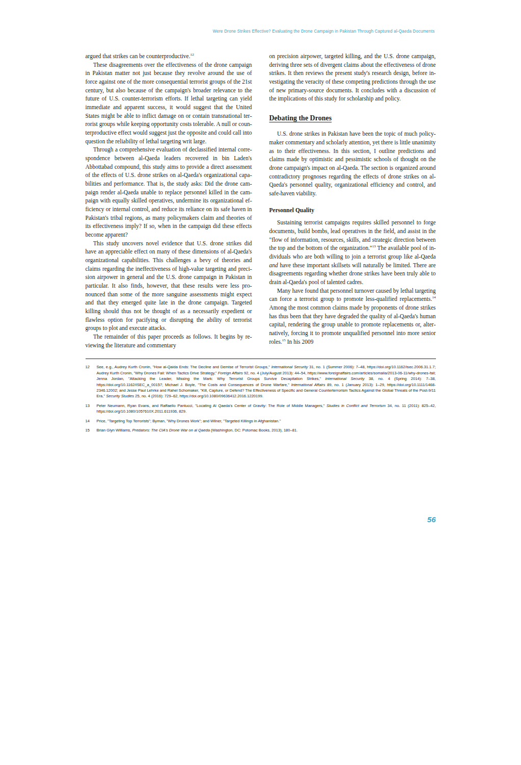Were Drone Strikes Effective? Evaluating the Drone Campaign in Pakistan Through Captured al-Qaeda Documents
argued that strikes can be counterproductive.12
These disagreements over the effectiveness of the drone campaign in Pakistan matter not just because they revolve around the use of force against one of the more consequential terrorist groups of the 21st century, but also because of the campaign's broader relevance to the future of U.S. counter-terrorism efforts. If lethal targeting can yield immediate and apparent success, it would suggest that the United States might be able to inflict damage on or contain transnational terrorist groups while keeping opportunity costs tolerable. A null or counterproductive effect would suggest just the opposite and could call into question the reliability of lethal targeting writ large.
Through a comprehensive evaluation of declassified internal correspondence between al-Qaeda leaders recovered in bin Laden's Abbottabad compound, this study aims to provide a direct assessment of the effects of U.S. drone strikes on al-Qaeda's organizational capabilities and performance. That is, the study asks: Did the drone campaign render al-Qaeda unable to replace personnel killed in the campaign with equally skilled operatives, undermine its organizational efficiency or internal control, and reduce its reliance on its safe haven in Pakistan's tribal regions, as many policymakers claim and theories of its effectiveness imply? If so, when in the campaign did these effects become apparent?
This study uncovers novel evidence that U.S. drone strikes did have an appreciable effect on many of these dimensions of al-Qaeda's organizational capabilities. This challenges a bevy of theories and claims regarding the ineffectiveness of high-value targeting and precision airpower in general and the U.S. drone campaign in Pakistan in particular. It also finds, however, that these results were less pronounced than some of the more sanguine assessments might expect and that they emerged quite late in the drone campaign. Targeted killing should thus not be thought of as a necessarily expedient or flawless option for pacifying or disrupting the ability of terrorist groups to plot and execute attacks.
The remainder of this paper proceeds as follows. It begins by reviewing the literature and commentary
on precision airpower, targeted killing, and the U.S. drone campaign, deriving three sets of divergent claims about the effectiveness of drone strikes. It then reviews the present study's research design, before investigating the veracity of these competing predictions through the use of new primary-source documents. It concludes with a discussion of the implications of this study for scholarship and policy.
Debating the Drones
U.S. drone strikes in Pakistan have been the topic of much policymaker commentary and scholarly attention, yet there is little unanimity as to their effectiveness. In this section, I outline predictions and claims made by optimistic and pessimistic schools of thought on the drone campaign's impact on al-Qaeda. The section is organized around contradictory prognoses regarding the effects of drone strikes on al-Qaeda's personnel quality, organizational efficiency and control, and safe-haven viability.
Personnel Quality
Sustaining terrorist campaigns requires skilled personnel to forge documents, build bombs, lead operatives in the field, and assist in the "flow of information, resources, skills, and strategic direction between the top and the bottom of the organization."13 The available pool of individuals who are both willing to join a terrorist group like al-Qaeda and have these important skillsets will naturally be limited. There are disagreements regarding whether drone strikes have been truly able to drain al-Qaeda's pool of talented cadres.
Many have found that personnel turnover caused by lethal targeting can force a terrorist group to promote less-qualified replacements.14 Among the most common claims made by proponents of drone strikes has thus been that they have degraded the quality of al-Qaeda's human capital, rendering the group unable to promote replacements or, alternatively, forcing it to promote unqualified personnel into more senior roles.15 In his 2009
12
See, e.g., Audrey Kurth Cronin, "How al-Qaida Ends: The Decline and Demise of Terrorist Groups," International Security 31, no. 1 (Summer 2006): 7–48, https://doi.org/10.1162/isec.2006.31.1.7; Audrey Kurth Cronin, "Why Drones Fail: When Tactics Drive Strategy," Foreign Affairs 92, no. 4 (July/August 2013): 44–54, https://www.foreignaffairs.com/articles/somalia/2013-06-11/why-drones-fail; Jenna Jordan, "Attacking the Leader, Missing the Mark: Why Terrorist Groups Survive Decapitation Strikes," International Security 38, no. 4 (Spring 2014): 7–38, https://doi.org/10.1162/ISEC_a_00157; Michael J. Boyle, "The Costs and Consequences of Drone Warfare," International Affairs 89, no. 1 (January 2013): 1–29, https://doi.org/10.1111/1468-2346.12002; and Jesse Paul Lehrke and Rahel Schomaker, "Kill, Capture, or Defend? The Effectiveness of Specific and General Counterterrorism Tactics Against the Global Threats of the Post-9/11 Era," Security Studies 25, no. 4 (2016): 729–62, https://doi.org/10.1080/09636412.2016.1220199.
13
Peter Neumann, Ryan Evans, and Raffaello Pantucci, "Locating Al Qaeda's Center of Gravity: The Role of Middle Managers," Studies in Conflict and Terrorism 34, no. 11 (2011): 825–42, https://doi.org/10.1080/1057610X.2011.611936, 829.
14
Price, "Targeting Top Terrorists"; Byman, "Why Drones Work"; and Wilner, "Targeted Killings in Afghanistan."
15
Brian Glyn Williams, Predators: The CIA's Drone War on al Qaeda (Washington, DC: Potomac Books, 2013), 180–81.
56